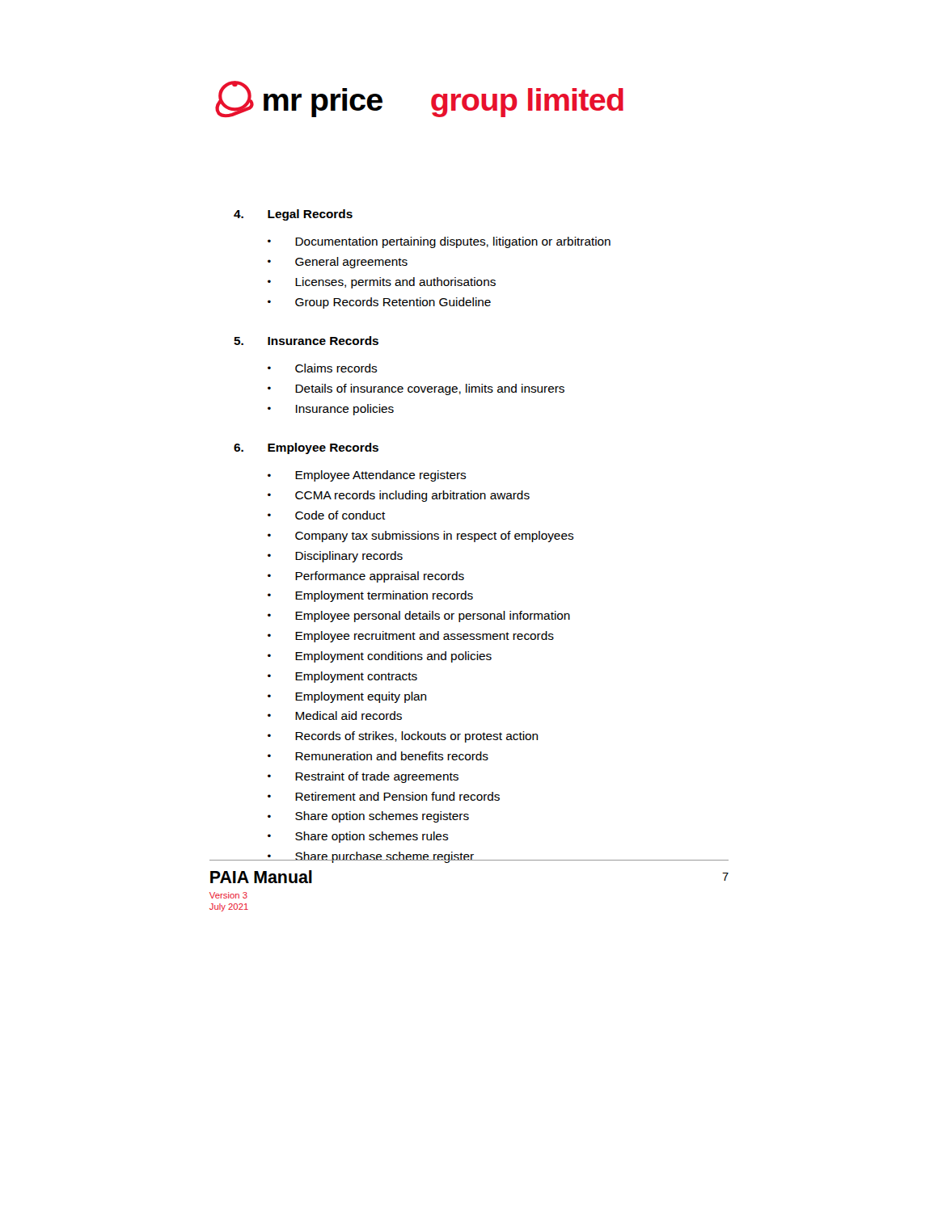mr price group limited
4. Legal Records
•Documentation pertaining disputes, litigation or arbitration
•General agreements
•Licenses, permits and authorisations
•Group Records Retention Guideline
5. Insurance Records
•Claims records
•Details of insurance coverage, limits and insurers
•Insurance policies
6. Employee Records
•Employee Attendance registers
•CCMA records including arbitration awards
•Code of conduct
•Company tax submissions in respect of employees
•Disciplinary records
•Performance appraisal records
•Employment termination records
•Employee personal details or personal information
•Employee recruitment and assessment records
•Employment conditions and policies
•Employment contracts
•Employment equity plan
•Medical aid records
•Records of strikes, lockouts or protest action
•Remuneration and benefits records
•Restraint of trade agreements
•Retirement and Pension fund records
•Share option schemes registers
•Share option schemes rules
•Share purchase scheme register
PAIA Manual
Version 3
July 2021
7